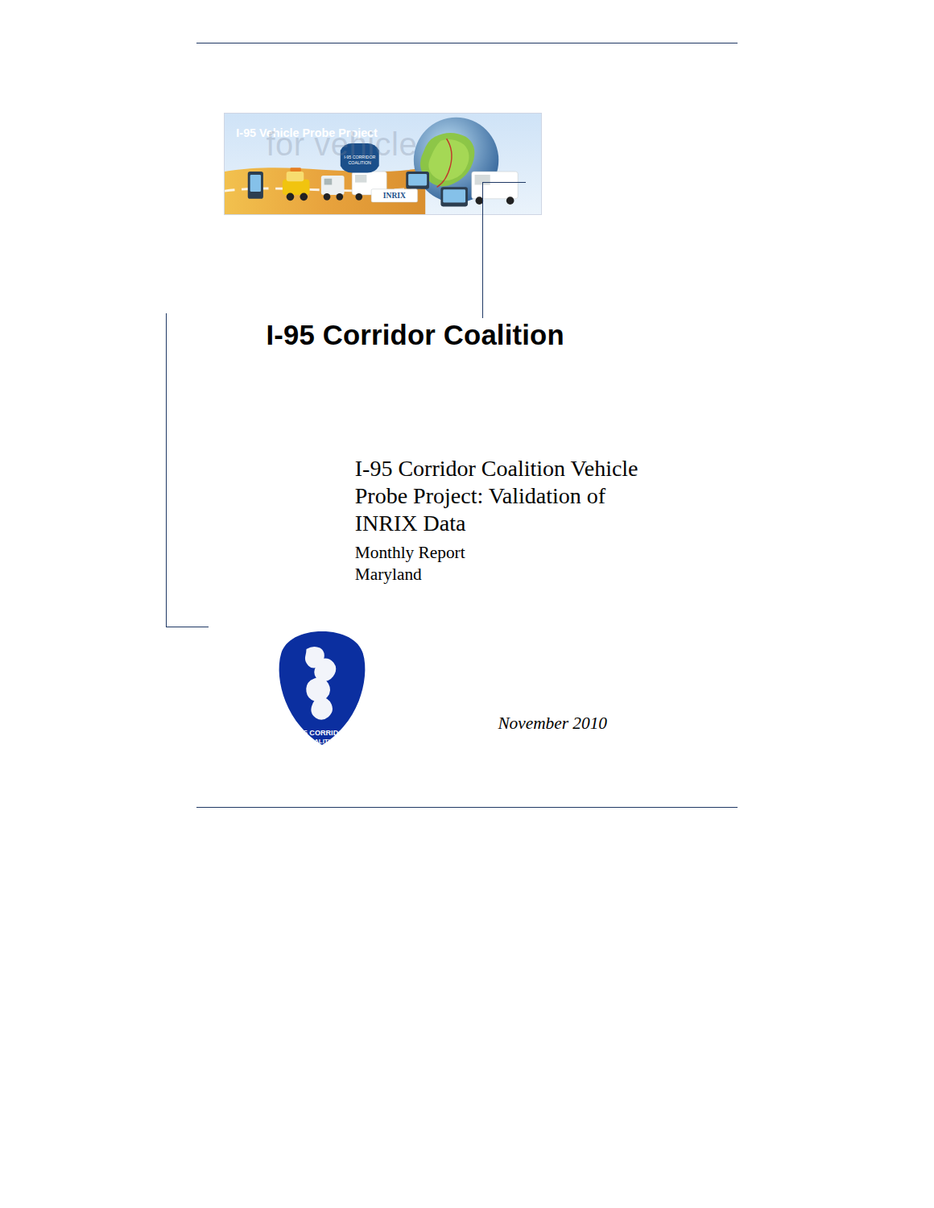for vehicle
I-95 Corridor Coalition
I-95 Corridor Coalition Vehicle
Probe Project: Validation of
INRIX Data
Monthly Report
Maryland
November 2010